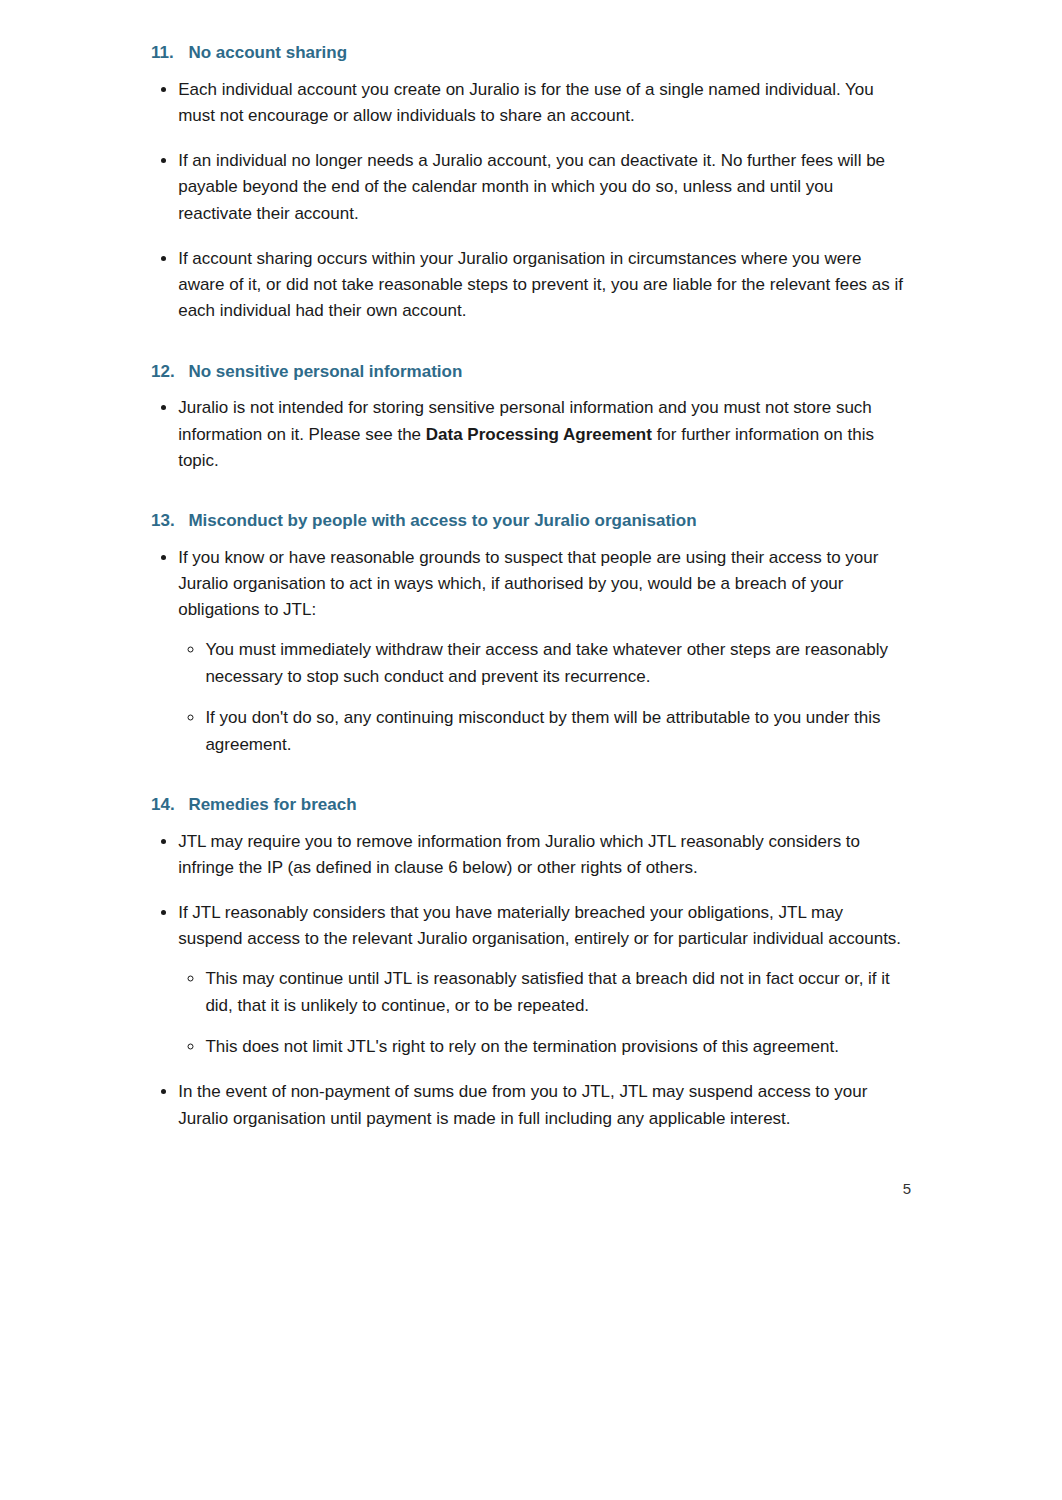11. No account sharing
Each individual account you create on Juralio is for the use of a single named individual. You must not encourage or allow individuals to share an account.
If an individual no longer needs a Juralio account, you can deactivate it. No further fees will be payable beyond the end of the calendar month in which you do so, unless and until you reactivate their account.
If account sharing occurs within your Juralio organisation in circumstances where you were aware of it, or did not take reasonable steps to prevent it, you are liable for the relevant fees as if each individual had their own account.
12. No sensitive personal information
Juralio is not intended for storing sensitive personal information and you must not store such information on it. Please see the Data Processing Agreement for further information on this topic.
13. Misconduct by people with access to your Juralio organisation
If you know or have reasonable grounds to suspect that people are using their access to your Juralio organisation to act in ways which, if authorised by you, would be a breach of your obligations to JTL:
You must immediately withdraw their access and take whatever other steps are reasonably necessary to stop such conduct and prevent its recurrence.
If you don't do so, any continuing misconduct by them will be attributable to you under this agreement.
14. Remedies for breach
JTL may require you to remove information from Juralio which JTL reasonably considers to infringe the IP (as defined in clause 6 below) or other rights of others.
If JTL reasonably considers that you have materially breached your obligations, JTL may suspend access to the relevant Juralio organisation, entirely or for particular individual accounts.
This may continue until JTL is reasonably satisfied that a breach did not in fact occur or, if it did, that it is unlikely to continue, or to be repeated.
This does not limit JTL's right to rely on the termination provisions of this agreement.
In the event of non-payment of sums due from you to JTL, JTL may suspend access to your Juralio organisation until payment is made in full including any applicable interest.
5